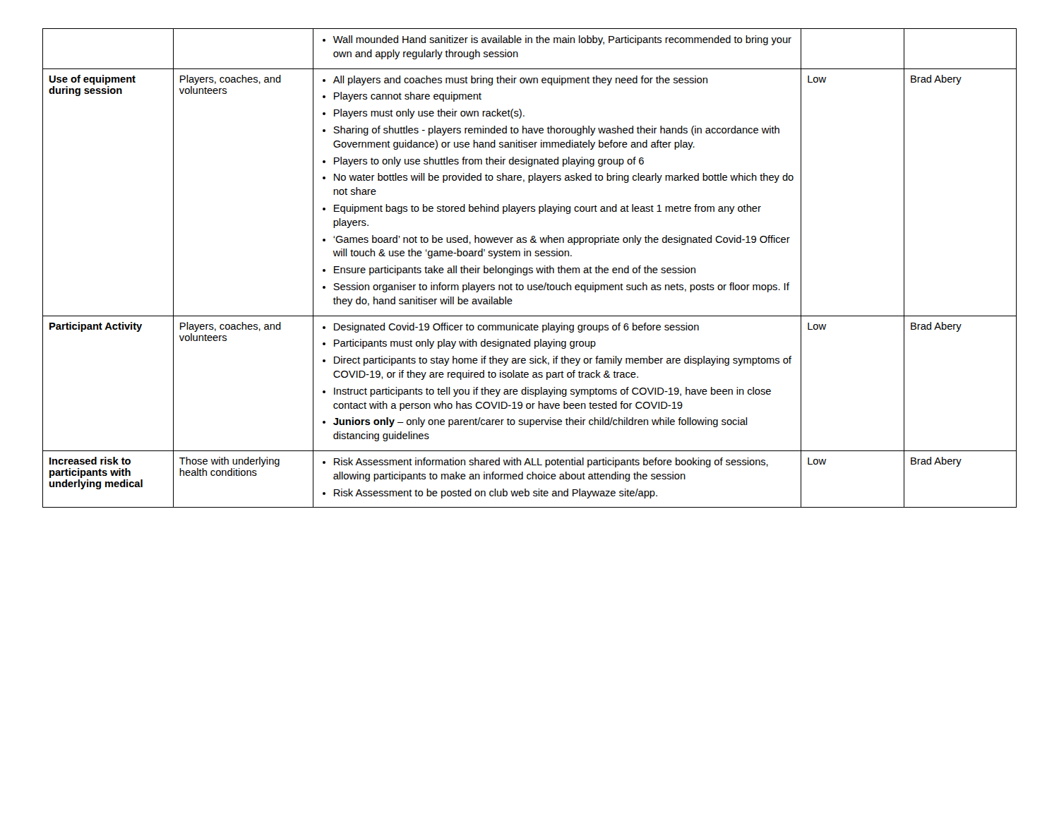| | | Wall mounded Hand sanitizer is available in the main lobby, Participants recommended to bring your own and apply regularly through session | | |
| Use of equipment during session | Players, coaches, and volunteers | All players and coaches must bring their own equipment they need for the session Players cannot share equipment Players must only use their own racket(s). Sharing of shuttles - players reminded to have thoroughly washed their hands (in accordance with Government guidance) or use hand sanitiser immediately before and after play. Players to only use shuttles from their designated playing group of 6 No water bottles will be provided to share, players asked to bring clearly marked bottle which they do not share Equipment bags to be stored behind players playing court and at least 1 metre from any other players. ‘Games board’ not to be used, however as & when appropriate only the designated Covid-19 Officer will touch & use the ‘game-board’ system in session. Ensure participants take all their belongings with them at the end of the session Session organiser to inform players not to use/touch equipment such as nets, posts or floor mops. If they do, hand sanitiser will be available | Low | Brad Abery |
| Participant Activity | Players, coaches, and volunteers | Designated Covid-19 Officer to communicate playing groups of 6 before session Participants must only play with designated playing group Direct participants to stay home if they are sick, if they or family member are displaying symptoms of COVID-19, or if they are required to isolate as part of track & trace. Instruct participants to tell you if they are displaying symptoms of COVID-19, have been in close contact with a person who has COVID-19 or have been tested for COVID-19 Juniors only – only one parent/carer to supervise their child/children while following social distancing guidelines | Low | Brad Abery |
| Increased risk to participants with underlying medical | Those with underlying health conditions | Risk Assessment information shared with ALL potential participants before booking of sessions, allowing participants to make an informed choice about attending the session Risk Assessment to be posted on club web site and Playwaze site/app. | Low | Brad Abery |